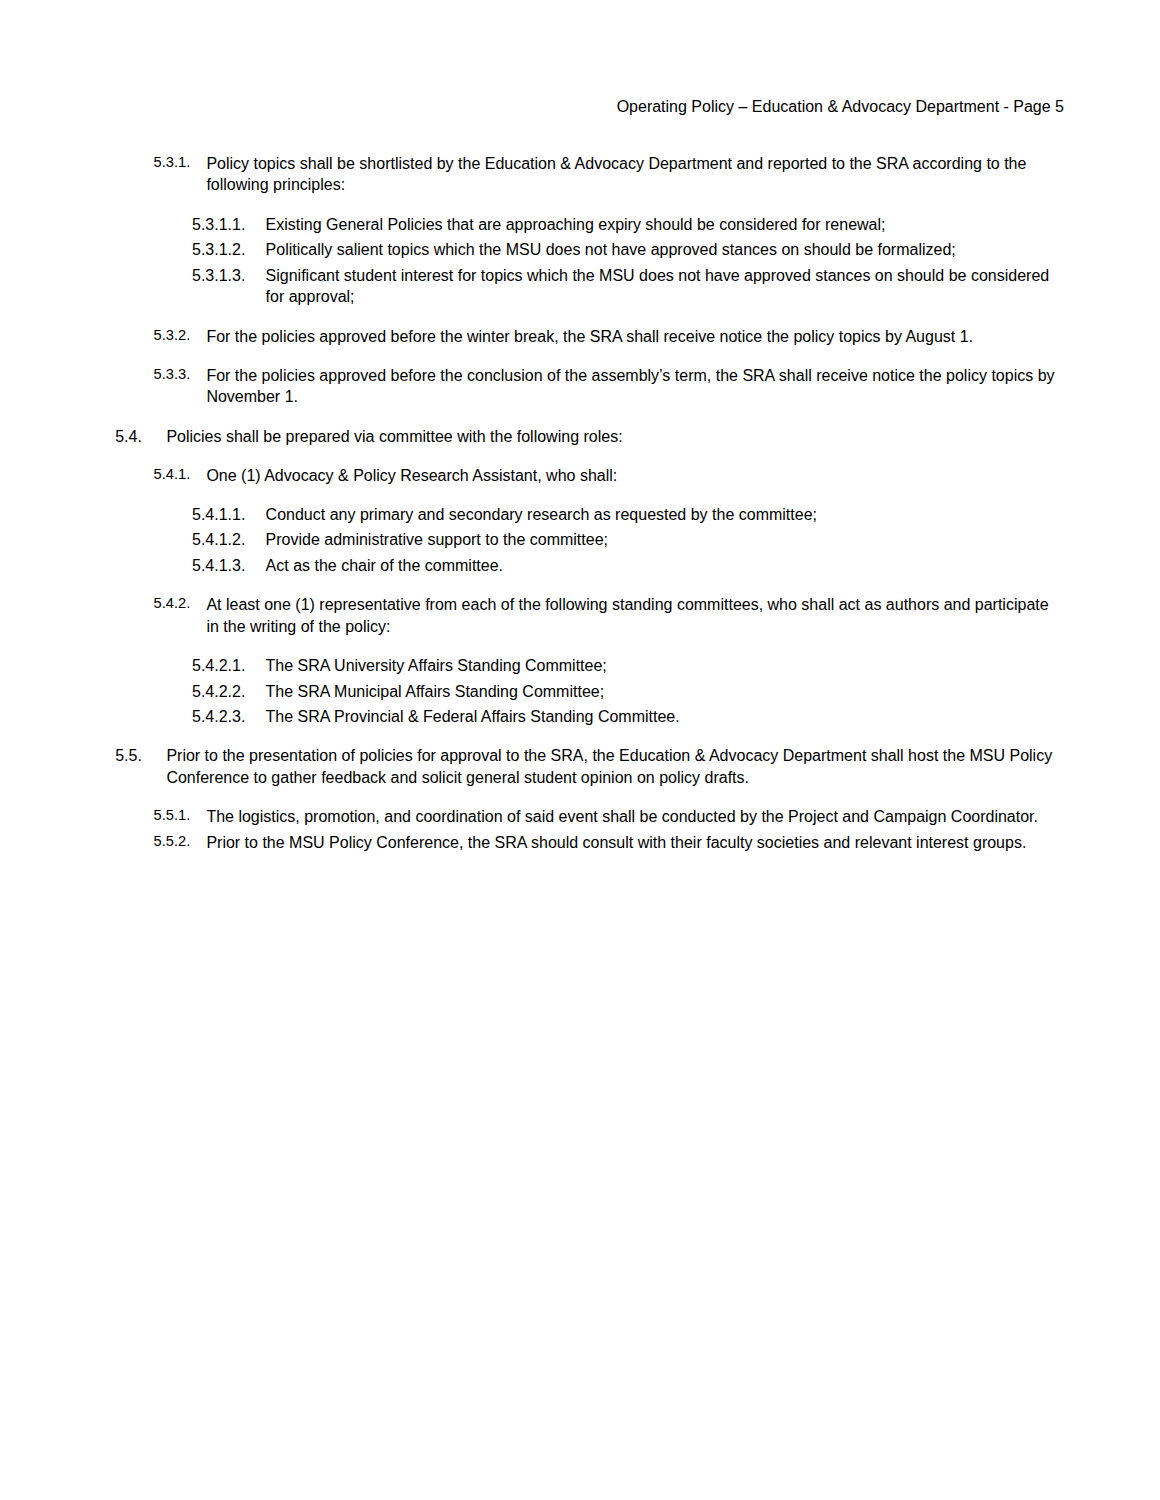Operating Policy – Education & Advocacy Department - Page 5
5.3.1.
Policy topics shall be shortlisted by the Education & Advocacy Department and reported to the SRA according to the following principles:
5.3.1.1.
Existing General Policies that are approaching expiry should be considered for renewal;
5.3.1.2.
Politically salient topics which the MSU does not have approved stances on should be formalized;
5.3.1.3.
Significant student interest for topics which the MSU does not have approved stances on should be considered for approval;
5.3.2.
For the policies approved before the winter break, the SRA shall receive notice the policy topics by August 1.
5.3.3.
For the policies approved before the conclusion of the assembly’s term, the SRA shall receive notice the policy topics by November 1.
5.4.
Policies shall be prepared via committee with the following roles:
5.4.1.
One (1) Advocacy & Policy Research Assistant, who shall:
5.4.1.1.
Conduct any primary and secondary research as requested by the committee;
5.4.1.2.
Provide administrative support to the committee;
5.4.1.3.
Act as the chair of the committee.
5.4.2.
At least one (1) representative from each of the following standing committees, who shall act as authors and participate in the writing of the policy:
5.4.2.1.
The SRA University Affairs Standing Committee;
5.4.2.2.
The SRA Municipal Affairs Standing Committee;
5.4.2.3.
The SRA Provincial & Federal Affairs Standing Committee.
5.5.
Prior to the presentation of policies for approval to the SRA, the Education & Advocacy Department shall host the MSU Policy Conference to gather feedback and solicit general student opinion on policy drafts.
5.5.1.
The logistics, promotion, and coordination of said event shall be conducted by the Project and Campaign Coordinator.
5.5.2.
Prior to the MSU Policy Conference, the SRA should consult with their faculty societies and relevant interest groups.